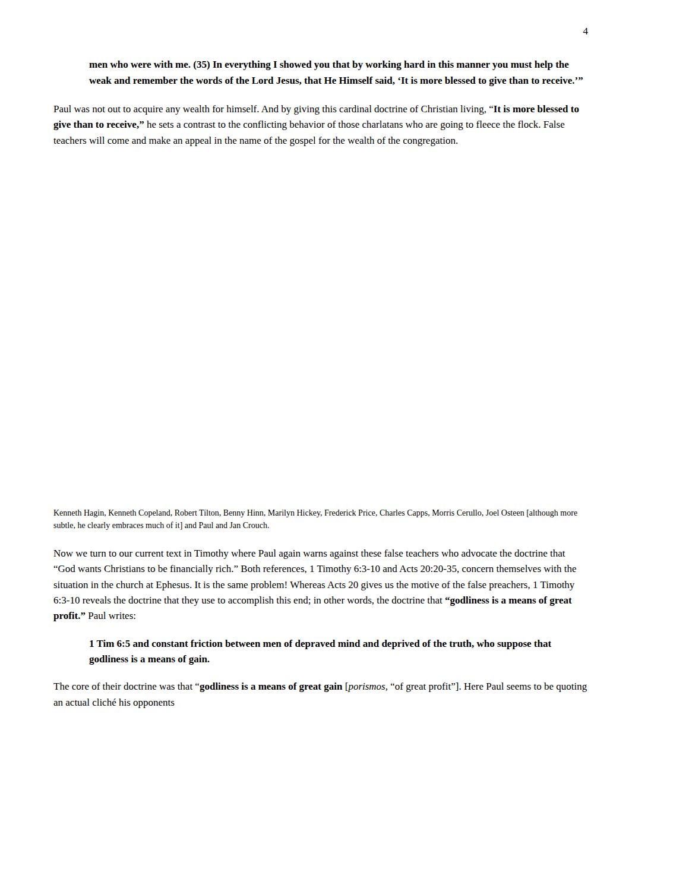4
men who were with me. (35) In everything I showed you that by working hard in this manner you must help the weak and remember the words of the Lord Jesus, that He Himself said, ‘It is more blessed to give than to receive.’”
Paul was not out to acquire any wealth for himself. And by giving this cardinal doctrine of Christian living, “It is more blessed to give than to receive,” he sets a contrast to the conflicting behavior of those charlatans who are going to fleece the flock. False teachers will come and make an appeal in the name of the gospel for the wealth of the congregation.
Kenneth Hagin, Kenneth Copeland, Robert Tilton, Benny Hinn, Marilyn Hickey, Frederick Price, Charles Capps, Morris Cerullo, Joel Osteen [although more subtle, he clearly embraces much of it] and Paul and Jan Crouch.
Now we turn to our current text in Timothy where Paul again warns against these false teachers who advocate the doctrine that “God wants Christians to be financially rich.” Both references, 1 Timothy 6:3-10 and Acts 20:20-35, concern themselves with the situation in the church at Ephesus. It is the same problem! Whereas Acts 20 gives us the motive of the false preachers, 1 Timothy 6:3-10 reveals the doctrine that they use to accomplish this end; in other words, the doctrine that “godliness is a means of great profit.” Paul writes:
1 Tim 6:5 and constant friction between men of depraved mind and deprived of the truth, who suppose that godliness is a means of gain.
The core of their doctrine was that “godliness is a means of great gain [porismos, “of great profit”]. Here Paul seems to be quoting an actual cliché his opponents